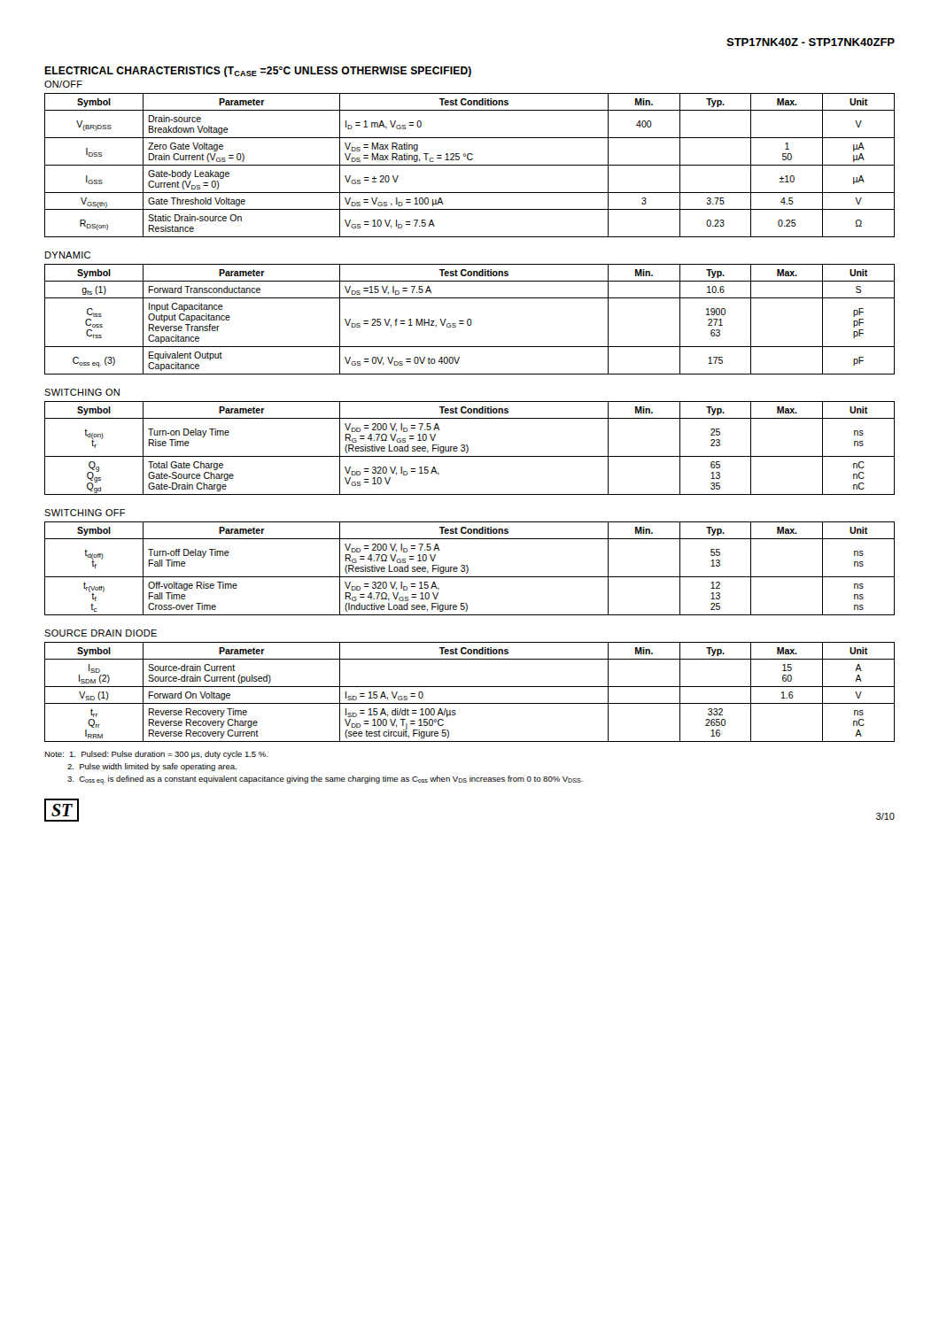STP17NK40Z - STP17NK40ZFP
ELECTRICAL CHARACTERISTICS (TCASE =25°C UNLESS OTHERWISE SPECIFIED)
ON/OFF
| Symbol | Parameter | Test Conditions | Min. | Typ. | Max. | Unit |
| --- | --- | --- | --- | --- | --- | --- |
| V (BR)DSS | Drain-source Breakdown Voltage | I D = 1 mA, V GS = 0 | 400 | | | V |
| I DSS | Zero Gate Voltage Drain Current (V GS = 0) | V DS = Max Rating V DS = Max Rating, T C = 125 °C | | | 1 50 | µA µA |
| I GSS | Gate-body Leakage Current (V DS = 0) | V GS = ± 20 V | | | ±10 | µA |
| V GS(th) | Gate Threshold Voltage | V DS = V GS , I D = 100 µA | 3 | 3.75 | 4.5 | V |
| R DS(on) | Static Drain-source On Resistance | V GS = 10 V, I D = 7.5 A | | 0.23 | 0.25 | Ω |
DYNAMIC
| Symbol | Parameter | Test Conditions | Min. | Typ. | Max. | Unit |
| --- | --- | --- | --- | --- | --- | --- |
| g fs (1) | Forward Transconductance | V DS =15 V, I D = 7.5 A | | 10.6 | | S |
| C iss C oss C rss | Input Capacitance Output Capacitance Reverse Transfer Capacitance | V DS = 25 V, f = 1 MHz, V GS = 0 | | 1900 271 63 | | pF pF pF |
| C oss eq. (3) | Equivalent Output Capacitance | V GS = 0V, V DS = 0V to 400V | | 175 | | pF |
SWITCHING ON
| Symbol | Parameter | Test Conditions | Min. | Typ. | Max. | Unit |
| --- | --- | --- | --- | --- | --- | --- |
| t d(on) t r | Turn-on Delay Time Rise Time | V DD = 200 V, I D = 7.5 A R G = 4.7Ω V GS = 10 V (Resistive Load see, Figure 3) | | 25 23 | | ns ns |
| Q g Q gs Q gd | Total Gate Charge Gate-Source Charge Gate-Drain Charge | V DD = 320 V, I D = 15 A, V GS = 10 V | | 65 13 35 | | nC nC nC |
SWITCHING OFF
| Symbol | Parameter | Test Conditions | Min. | Typ. | Max. | Unit |
| --- | --- | --- | --- | --- | --- | --- |
| t d(off) t f | Turn-off Delay Time Fall Time | V DD = 200 V, I D = 7.5 A R G = 4.7Ω V GS = 10 V (Resistive Load see, Figure 3) | | 55 13 | | ns ns |
| t r(Voff) t f t c | Off-voltage Rise Time Fall Time Cross-over Time | V DD = 320 V, I D = 15 A, R G = 4.7Ω, V GS = 10 V (Inductive Load see, Figure 5) | | 12 13 25 | | ns ns ns |
SOURCE DRAIN DIODE
| Symbol | Parameter | Test Conditions | Min. | Typ. | Max. | Unit |
| --- | --- | --- | --- | --- | --- | --- |
| I SD I SDM (2) | Source-drain Current Source-drain Current (pulsed) | | | | 15 60 | A A |
| V SD (1) | Forward On Voltage | I SD = 15 A, V GS = 0 | | | 1.6 | V |
| t rr Q rr I RRM | Reverse Recovery Time Reverse Recovery Charge Reverse Recovery Current | I SD = 15 A, di/dt = 100 A/µs V DD = 100 V, T j = 150°C (see test circuit, Figure 5) | | 332 2650 16 | | ns nC A |
Note: 1. Pulsed: Pulse duration = 300 µs, duty cycle 1.5 %.
2. Pulse width limited by safe operating area.
3. Coss eq. is defined as a constant equivalent capacitance giving the same charging time as Coss when VDS increases from 0 to 80% VDSS.
ST
3/10